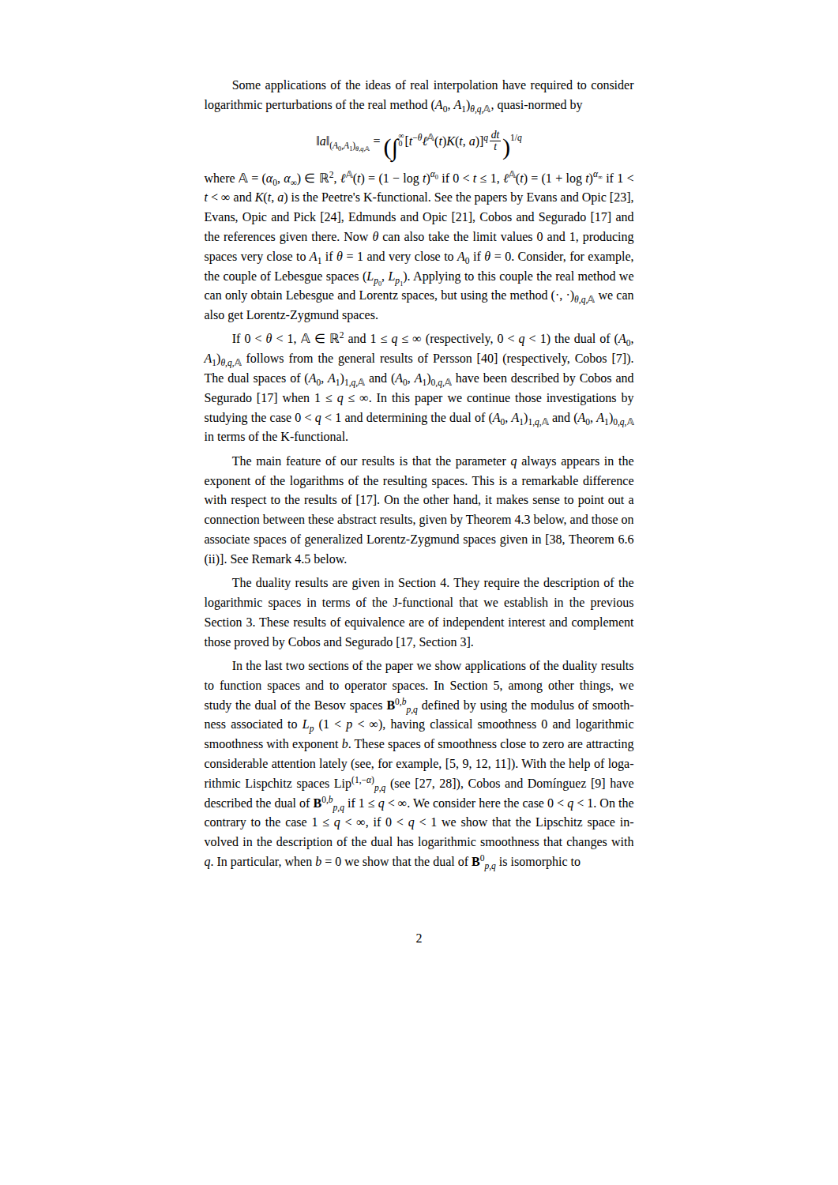Some applications of the ideas of real interpolation have required to consider logarithmic perturbations of the real method (A0, A1)θ,q, 𝔸, quasi-normed by
‖a‖(A0,A1)θ,q, 𝔸 = (∫∞0[t−θℓ𝔸(t)K(t, a)]qdt t)1/q
where 𝔸 = (α0, α∞) ∈ ℝ2, ℓ𝔸(t) = (1 − log t)α0 if 0 < t ≤ 1, ℓ𝔸(t) = (1 + log t)α∞ if 1 < t < ∞ and K(t, a) is the Peetre's K-functional. See the papers by Evans and Opic [23], Evans, Opic and Pick [24], Edmunds and Opic [21], Cobos and Segurado [17] and the references given there. Now θ can also take the limit values 0 and 1, producing spaces very close to A1 if θ = 1 and very close to A0 if θ = 0. Consider, for example, the couple of Lebesgue spaces (Lp0, Lp1). Applying to this couple the real method we can only obtain Lebesgue and Lorentz spaces, but using the method (·, ·)θ,q, 𝔸 we can also get Lorentz-Zygmund spaces.
If 0 < θ < 1, 𝔸 ∈ ℝ2 and 1 ≤ q ≤ ∞ (respectively, 0 < q < 1) the dual of (A0, A1)θ,q, 𝔸 follows from the general results of Persson [40] (respectively, Cobos [7]). The dual spaces of (A0, A1)1,q,𝔸 and (A0, A1)0,q,𝔸 have been described by Cobos and Segurado [17] when 1 ≤ q ≤ ∞. In this paper we continue those investigations by studying the case 0 < q < 1 and determining the dual of (A0, A1)1,q,𝔸 and (A0, A1)0,q,𝔸 in terms of the K-functional.
The main feature of our results is that the parameter q always appears in the exponent of the logarithms of the resulting spaces. This is a remarkable difference with respect to the results of [17]. On the other hand, it makes sense to point out a connection between these abstract results, given by Theorem 4.3 below, and those on associate spaces of generalized Lorentz-Zygmund spaces given in [38, Theorem 6.6 (ii)]. See Remark 4.5 below.
The duality results are given in Section 4. They require the description of the logarithmic spaces in terms of the J-functional that we establish in the previous Section 3. These results of equivalence are of independent interest and complement those proved by Cobos and Segurado [17, Section 3].
In the last two sections of the paper we show applications of the duality results to function spaces and to operator spaces. In Section 5, among other things, we study the dual of the Besov spaces B0,bp,q defined by using the modulus of smoothness associated to Lp (1 < p < ∞), having classical smoothness 0 and logarithmic smoothness with exponent b. These spaces of smoothness close to zero are attracting considerable attention lately (see, for example, [5, 9, 12, 11]). With the help of logarithmic Lispchitz spaces Lip(1,−α)p,q (see [27, 28]), Cobos and Domínguez [9] have described the dual of B0,bp,q if 1 ≤ q < ∞. We consider here the case 0 < q < 1. On the contrary to the case 1 ≤ q < ∞, if 0 < q < 1 we show that the Lipschitz space involved in the description of the dual has logarithmic smoothness that changes with q. In particular, when b = 0 we show that the dual of B0p,q is isomorphic to
2